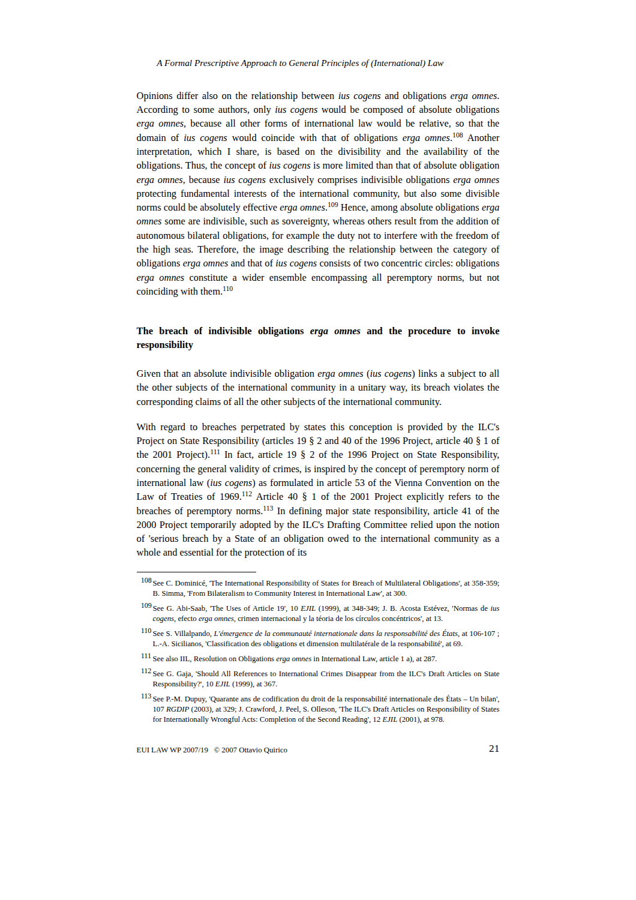A Formal Prescriptive Approach to General Principles of (International) Law
Opinions differ also on the relationship between ius cogens and obligations erga omnes. According to some authors, only ius cogens would be composed of absolute obligations erga omnes, because all other forms of international law would be relative, so that the domain of ius cogens would coincide with that of obligations erga omnes.108 Another interpretation, which I share, is based on the divisibility and the availability of the obligations. Thus, the concept of ius cogens is more limited than that of absolute obligation erga omnes, because ius cogens exclusively comprises indivisible obligations erga omnes protecting fundamental interests of the international community, but also some divisible norms could be absolutely effective erga omnes.109 Hence, among absolute obligations erga omnes some are indivisible, such as sovereignty, whereas others result from the addition of autonomous bilateral obligations, for example the duty not to interfere with the freedom of the high seas. Therefore, the image describing the relationship between the category of obligations erga omnes and that of ius cogens consists of two concentric circles: obligations erga omnes constitute a wider ensemble encompassing all peremptory norms, but not coinciding with them.110
The breach of indivisible obligations erga omnes and the procedure to invoke responsibility
Given that an absolute indivisible obligation erga omnes (ius cogens) links a subject to all the other subjects of the international community in a unitary way, its breach violates the corresponding claims of all the other subjects of the international community.
With regard to breaches perpetrated by states this conception is provided by the ILC's Project on State Responsibility (articles 19 § 2 and 40 of the 1996 Project, article 40 § 1 of the 2001 Project).111 In fact, article 19 § 2 of the 1996 Project on State Responsibility, concerning the general validity of crimes, is inspired by the concept of peremptory norm of international law (ius cogens) as formulated in article 53 of the Vienna Convention on the Law of Treaties of 1969.112 Article 40 § 1 of the 2001 Project explicitly refers to the breaches of peremptory norms.113 In defining major state responsibility, article 41 of the 2000 Project temporarily adopted by the ILC's Drafting Committee relied upon the notion of 'serious breach by a State of an obligation owed to the international community as a whole and essential for the protection of its
108
See C. Dominicé, 'The International Responsibility of States for Breach of Multilateral Obligations', at 358-359; B. Simma, 'From Bilateralism to Community Interest in International Law', at 300.
109
See G. Abi-Saab, 'The Uses of Article 19', 10 EJIL (1999), at 348-349; J. B. Acosta Estévez, 'Normas de ius cogens, efecto erga omnes, crimen internacional y la téoria de los círculos concéntricos', at 13.
110
See S. Villalpando, L'émergence de la communauté internationale dans la responsabilité des États, at 106-107 ; L.-A. Sicilianos, 'Classification des obligations et dimension multilatérale de la responsabilité', at 69.
111
See also IIL, Resolution on Obligations erga omnes in International Law, article 1 a), at 287.
112
See G. Gaja, 'Should All References to International Crimes Disappear from the ILC's Draft Articles on State Responsibility?', 10 EJIL (1999), at 367.
113
See P.-M. Dupuy, 'Quarante ans de codification du droit de la responsabilité internationale des États – Un bilan', 107 RGDIP (2003), at 329; J. Crawford, J. Peel, S. Olleson, 'The ILC's Draft Articles on Responsibility of States for Internationally Wrongful Acts: Completion of the Second Reading', 12 EJIL (2001), at 978.
EUI LAW WP 2007/19 © 2007 Ottavio Quirico
21